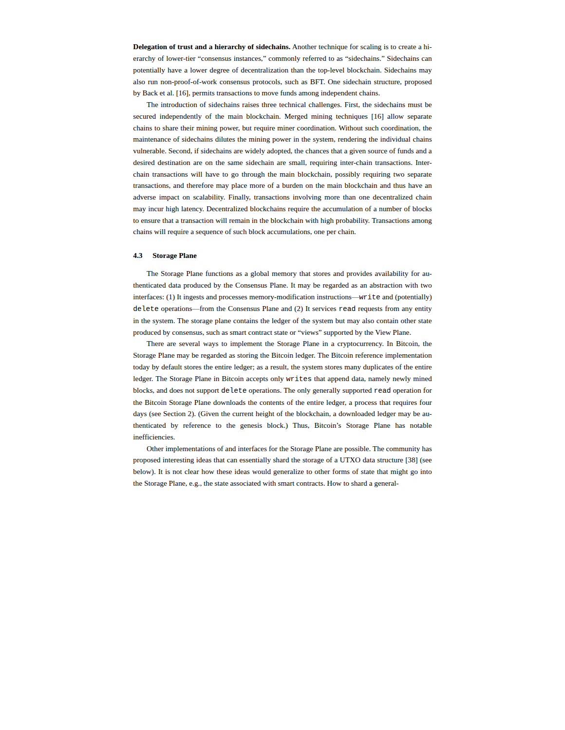Delegation of trust and a hierarchy of sidechains. Another technique for scaling is to create a hierarchy of lower-tier “consensus instances,” commonly referred to as “sidechains.” Sidechains can potentially have a lower degree of decentralization than the top-level blockchain. Sidechains may also run non-proof-of-work consensus protocols, such as BFT. One sidechain structure, proposed by Back et al. [16], permits transactions to move funds among independent chains.
The introduction of sidechains raises three technical challenges. First, the sidechains must be secured independently of the main blockchain. Merged mining techniques [16] allow separate chains to share their mining power, but require miner coordination. Without such coordination, the maintenance of sidechains dilutes the mining power in the system, rendering the individual chains vulnerable. Second, if sidechains are widely adopted, the chances that a given source of funds and a desired destination are on the same sidechain are small, requiring inter-chain transactions. Inter-chain transactions will have to go through the main blockchain, possibly requiring two separate transactions, and therefore may place more of a burden on the main blockchain and thus have an adverse impact on scalability. Finally, transactions involving more than one decentralized chain may incur high latency. Decentralized blockchains require the accumulation of a number of blocks to ensure that a transaction will remain in the blockchain with high probability. Transactions among chains will require a sequence of such block accumulations, one per chain.
4.3 Storage Plane
The Storage Plane functions as a global memory that stores and provides availability for authenticated data produced by the Consensus Plane. It may be regarded as an abstraction with two interfaces: (1) It ingests and processes memory-modification instructions—write and (potentially) delete operations—from the Consensus Plane and (2) It services read requests from any entity in the system. The storage plane contains the ledger of the system but may also contain other state produced by consensus, such as smart contract state or “views” supported by the View Plane.
There are several ways to implement the Storage Plane in a cryptocurrency. In Bitcoin, the Storage Plane may be regarded as storing the Bitcoin ledger. The Bitcoin reference implementation today by default stores the entire ledger; as a result, the system stores many duplicates of the entire ledger. The Storage Plane in Bitcoin accepts only writes that append data, namely newly mined blocks, and does not support delete operations. The only generally supported read operation for the Bitcoin Storage Plane downloads the contents of the entire ledger, a process that requires four days (see Section 2). (Given the current height of the blockchain, a downloaded ledger may be authenticated by reference to the genesis block.) Thus, Bitcoin’s Storage Plane has notable inefficiencies.
Other implementations of and interfaces for the Storage Plane are possible. The community has proposed interesting ideas that can essentially shard the storage of a UTXO data structure [38] (see below). It is not clear how these ideas would generalize to other forms of state that might go into the Storage Plane, e.g., the state associated with smart contracts. How to shard a general-